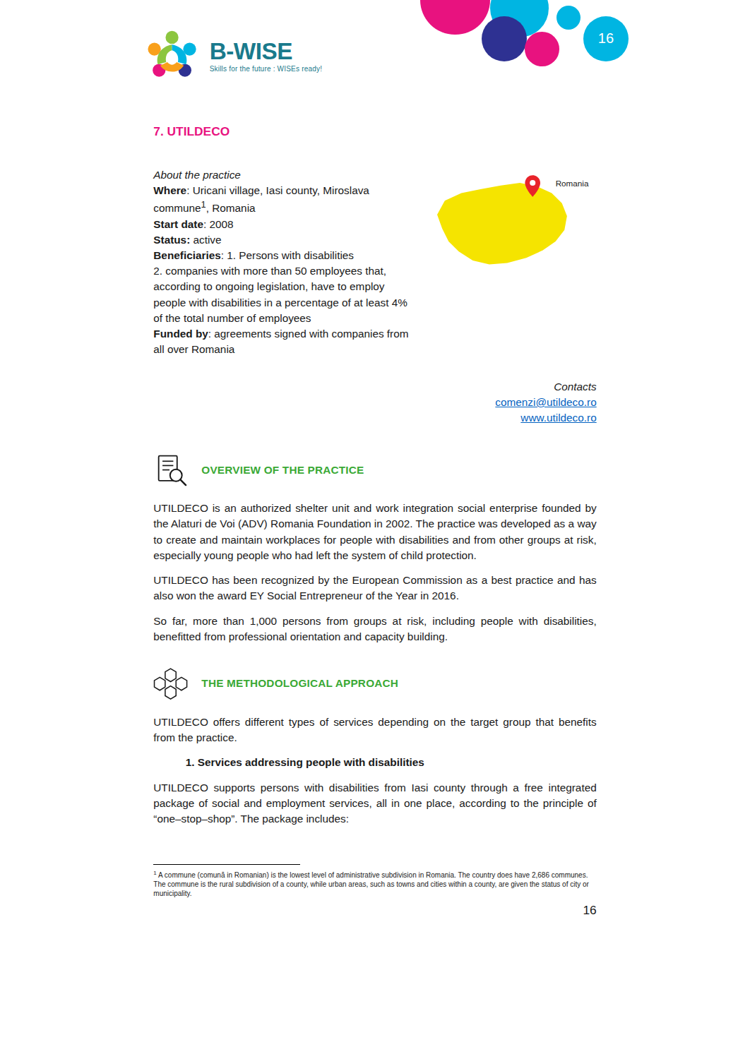16
B-WISE Skills for the future : WISEs ready!
7. UTILDECO
About the practice
Where: Uricani village, Iasi county, Miroslava commune1, Romania
Start date: 2008
Status: active
Beneficiaries: 1. Persons with disabilities
2. companies with more than 50 employees that, according to ongoing legislation, have to employ people with disabilities in a percentage of at least 4% of the total number of employees
Funded by: agreements signed with companies from all over Romania
Romania
Contacts
comenzi@utildeco.ro
www.utildeco.ro
OVERVIEW OF THE PRACTICE
UTILDECO is an authorized shelter unit and work integration social enterprise founded by the Alaturi de Voi (ADV) Romania Foundation in 2002. The practice was developed as a way to create and maintain workplaces for people with disabilities and from other groups at risk, especially young people who had left the system of child protection.
UTILDECO has been recognized by the European Commission as a best practice and has also won the award EY Social Entrepreneur of the Year in 2016.
So far, more than 1,000 persons from groups at risk, including people with disabilities, benefitted from professional orientation and capacity building.
THE METHODOLOGICAL APPROACH
UTILDECO offers different types of services depending on the target group that benefits from the practice.
1. Services addressing people with disabilities
UTILDECO supports persons with disabilities from Iasi county through a free integrated package of social and employment services, all in one place, according to the principle of “one–stop–shop”. The package includes:
1 A commune (comună in Romanian) is the lowest level of administrative subdivision in Romania. The country does have 2,686 communes. The commune is the rural subdivision of a county, while urban areas, such as towns and cities within a county, are given the status of city or municipality.
16